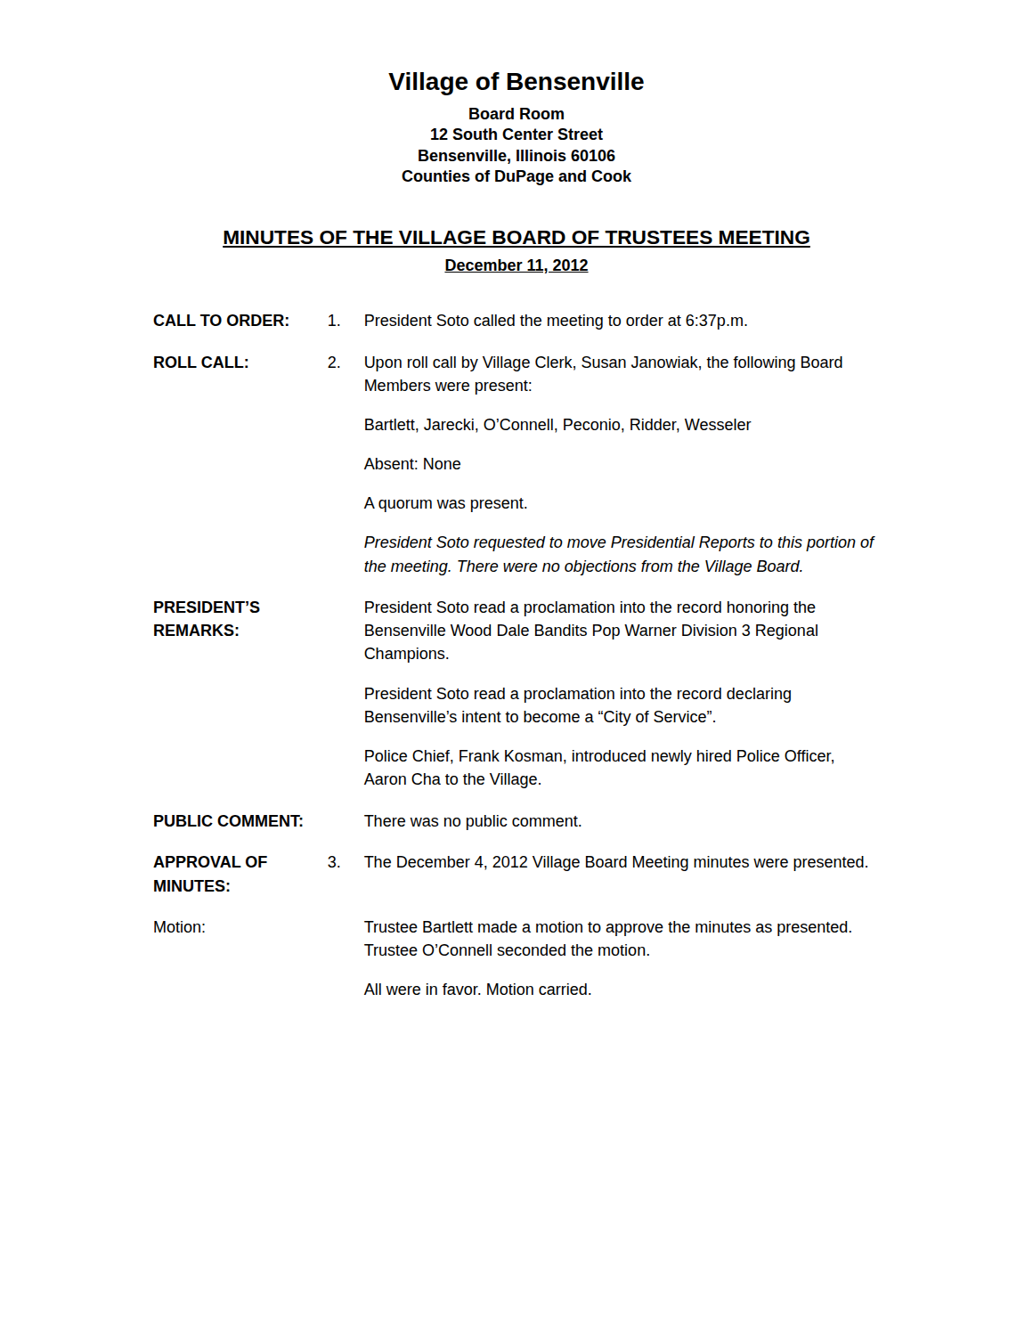Village of Bensenville
Board Room
12 South Center Street
Bensenville, Illinois 60106
Counties of DuPage and Cook
MINUTES OF THE VILLAGE BOARD OF TRUSTEES MEETING
December 11, 2012
| CALL TO ORDER: | 1. | President Soto called the meeting to order at 6:37p.m. |
| ROLL CALL: | 2. | Upon roll call by Village Clerk, Susan Janowiak, the following Board Members were present: Bartlett, Jarecki, O’Connell, Peconio, Ridder, Wesseler Absent: None A quorum was present. President Soto requested to move Presidential Reports to this portion of the meeting. There were no objections from the Village Board. |
| PRESIDENT’S REMARKS: | | President Soto read a proclamation into the record honoring the Bensenville Wood Dale Bandits Pop Warner Division 3 Regional Champions. President Soto read a proclamation into the record declaring Bensenville’s intent to become a “City of Service”. Police Chief, Frank Kosman, introduced newly hired Police Officer, Aaron Cha to the Village. |
| PUBLIC COMMENT: | | There was no public comment. |
| APPROVAL OF MINUTES: | 3. | The December 4, 2012 Village Board Meeting minutes were presented. |
| Motion: | | Trustee Bartlett made a motion to approve the minutes as presented. Trustee O’Connell seconded the motion. All were in favor. Motion carried. |